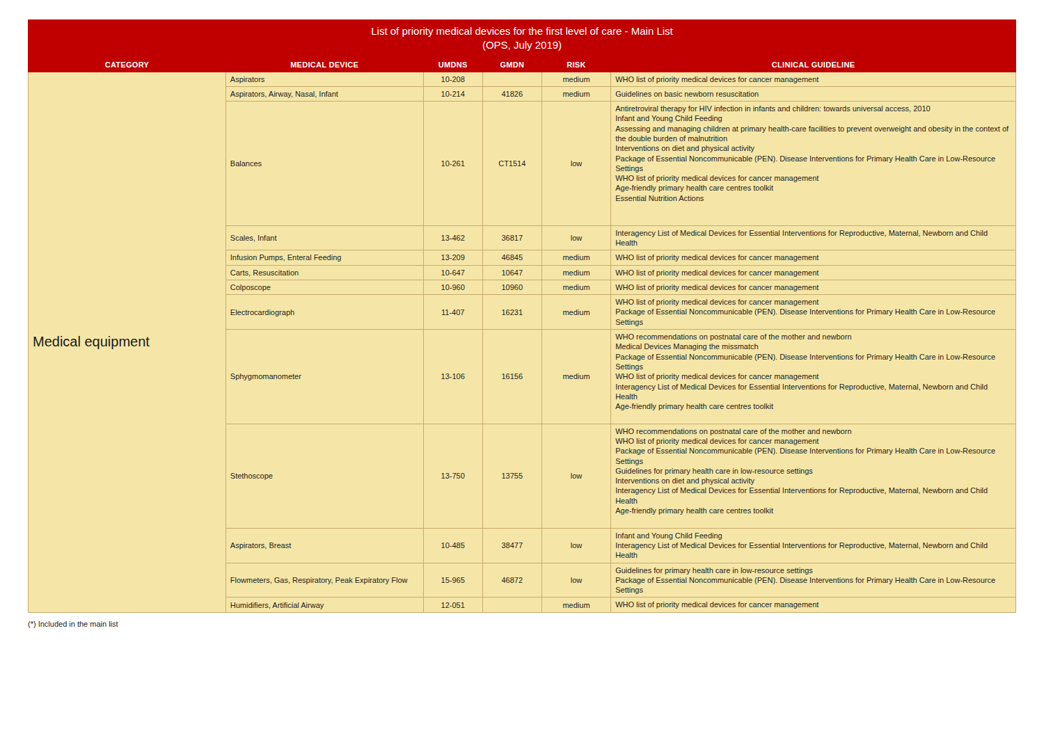| List of priority medical devices for the first level of care - Main List (OPS, July 2019) |
| CATEGORY | MEDICAL DEVICE | UMDNS | GMDN | RISK | CLINICAL GUIDELINE |
| Medical equipment | Aspirators | 10-208 | | medium | WHO list of priority medical devices for cancer management |
| Aspirators, Airway, Nasal, Infant | 10-214 | 41826 | medium | Guidelines on basic newborn resuscitation |
| Balances | 10-261 | CT1514 | low | Antiretroviral therapy for HIV infection in infants and children: towards universal access, 2010 Infant and Young Child Feeding Assessing and managing children at primary health-care facilities to prevent overweight and obesity in the context of the double burden of malnutrition Interventions on diet and physical activity Package of Essential Noncommunicable (PEN). Disease Interventions for Primary Health Care in Low-Resource Settings WHO list of priority medical devices for cancer management Age-friendly primary health care centres toolkit Essential Nutrition Actions |
| Scales, Infant | 13-462 | 36817 | low | Interagency List of Medical Devices for Essential Interventions for Reproductive, Maternal, Newborn and Child Health |
| Infusion Pumps, Enteral Feeding | 13-209 | 46845 | medium | WHO list of priority medical devices for cancer management |
| Carts, Resuscitation | 10-647 | 10647 | medium | WHO list of priority medical devices for cancer management |
| Colposcope | 10-960 | 10960 | medium | WHO list of priority medical devices for cancer management |
| Electrocardiograph | 11-407 | 16231 | medium | WHO list of priority medical devices for cancer management Package of Essential Noncommunicable (PEN). Disease Interventions for Primary Health Care in Low-Resource Settings |
| Sphygmomanometer | 13-106 | 16156 | medium | WHO recommendations on postnatal care of the mother and newborn Medical Devices Managing the missmatch Package of Essential Noncommunicable (PEN). Disease Interventions for Primary Health Care in Low-Resource Settings WHO list of priority medical devices for cancer management Interagency List of Medical Devices for Essential Interventions for Reproductive, Maternal, Newborn and Child Health Age-friendly primary health care centres toolkit |
| Stethoscope | 13-750 | 13755 | low | WHO recommendations on postnatal care of the mother and newborn WHO list of priority medical devices for cancer management Package of Essential Noncommunicable (PEN). Disease Interventions for Primary Health Care in Low-Resource Settings Guidelines for primary health care in low-resource settings Interventions on diet and physical activity Interagency List of Medical Devices for Essential Interventions for Reproductive, Maternal, Newborn and Child Health Age-friendly primary health care centres toolkit |
| Aspirators, Breast | 10-485 | 38477 | low | Infant and Young Child Feeding Interagency List of Medical Devices for Essential Interventions for Reproductive, Maternal, Newborn and Child Health |
| Flowmeters, Gas, Respiratory, Peak Expiratory Flow | 15-965 | 46872 | low | Guidelines for primary health care in low-resource settings Package of Essential Noncommunicable (PEN). Disease Interventions for Primary Health Care in Low-Resource Settings |
| Humidifiers, Artificial Airway | 12-051 | | medium | WHO list of priority medical devices for cancer management |
(*) Included in the main list